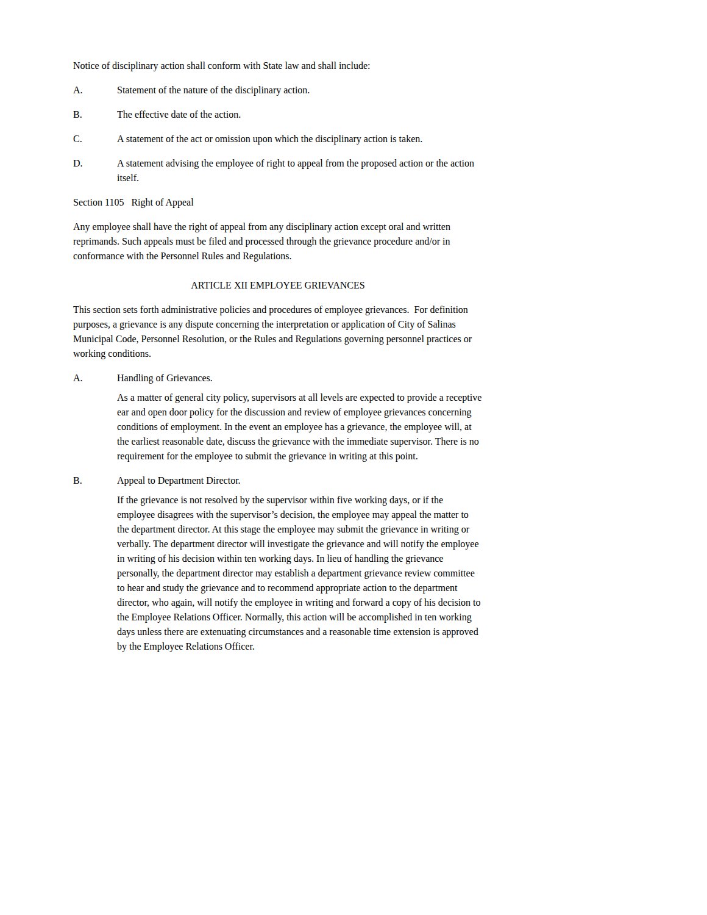Notice of disciplinary action shall conform with State law and shall include:
A.
Statement of the nature of the disciplinary action.
B.
The effective date of the action.
C.
A statement of the act or omission upon which the disciplinary action is taken.
D.
A statement advising the employee of right to appeal from the proposed action or the action itself.
Section 1105 Right of Appeal
Any employee shall have the right of appeal from any disciplinary action except oral and written reprimands. Such appeals must be filed and processed through the grievance procedure and/or in conformance with the Personnel Rules and Regulations.
ARTICLE XII EMPLOYEE GRIEVANCES
This section sets forth administrative policies and procedures of employee grievances. For definition purposes, a grievance is any dispute concerning the interpretation or application of City of Salinas Municipal Code, Personnel Resolution, or the Rules and Regulations governing personnel practices or working conditions.
A.
Handling of Grievances.
As a matter of general city policy, supervisors at all levels are expected to provide a receptive ear and open door policy for the discussion and review of employee grievances concerning conditions of employment. In the event an employee has a grievance, the employee will, at the earliest reasonable date, discuss the grievance with the immediate supervisor. There is no requirement for the employee to submit the grievance in writing at this point.
B.
Appeal to Department Director.
If the grievance is not resolved by the supervisor within five working days, or if the employee disagrees with the supervisor’s decision, the employee may appeal the matter to the department director. At this stage the employee may submit the grievance in writing or verbally. The department director will investigate the grievance and will notify the employee in writing of his decision within ten working days. In lieu of handling the grievance personally, the department director may establish a department grievance review committee to hear and study the grievance and to recommend appropriate action to the department director, who again, will notify the employee in writing and forward a copy of his decision to the Employee Relations Officer. Normally, this action will be accomplished in ten working days unless there are extenuating circumstances and a reasonable time extension is approved by the Employee Relations Officer.